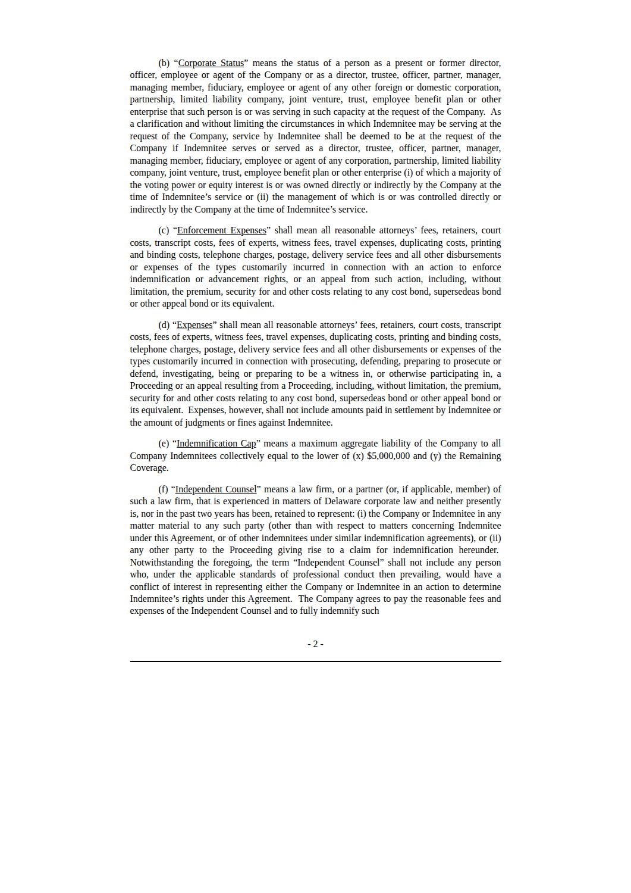(b) “Corporate Status” means the status of a person as a present or former director, officer, employee or agent of the Company or as a director, trustee, officer, partner, manager, managing member, fiduciary, employee or agent of any other foreign or domestic corporation, partnership, limited liability company, joint venture, trust, employee benefit plan or other enterprise that such person is or was serving in such capacity at the request of the Company. As a clarification and without limiting the circumstances in which Indemnitee may be serving at the request of the Company, service by Indemnitee shall be deemed to be at the request of the Company if Indemnitee serves or served as a director, trustee, officer, partner, manager, managing member, fiduciary, employee or agent of any corporation, partnership, limited liability company, joint venture, trust, employee benefit plan or other enterprise (i) of which a majority of the voting power or equity interest is or was owned directly or indirectly by the Company at the time of Indemnitee’s service or (ii) the management of which is or was controlled directly or indirectly by the Company at the time of Indemnitee’s service.
(c) “Enforcement Expenses” shall mean all reasonable attorneys’ fees, retainers, court costs, transcript costs, fees of experts, witness fees, travel expenses, duplicating costs, printing and binding costs, telephone charges, postage, delivery service fees and all other disbursements or expenses of the types customarily incurred in connection with an action to enforce indemnification or advancement rights, or an appeal from such action, including, without limitation, the premium, security for and other costs relating to any cost bond, supersedeas bond or other appeal bond or its equivalent.
(d) “Expenses” shall mean all reasonable attorneys’ fees, retainers, court costs, transcript costs, fees of experts, witness fees, travel expenses, duplicating costs, printing and binding costs, telephone charges, postage, delivery service fees and all other disbursements or expenses of the types customarily incurred in connection with prosecuting, defending, preparing to prosecute or defend, investigating, being or preparing to be a witness in, or otherwise participating in, a Proceeding or an appeal resulting from a Proceeding, including, without limitation, the premium, security for and other costs relating to any cost bond, supersedeas bond or other appeal bond or its equivalent. Expenses, however, shall not include amounts paid in settlement by Indemnitee or the amount of judgments or fines against Indemnitee.
(e) “Indemnification Cap” means a maximum aggregate liability of the Company to all Company Indemnitees collectively equal to the lower of (x) $5,000,000 and (y) the Remaining Coverage.
(f) “Independent Counsel” means a law firm, or a partner (or, if applicable, member) of such a law firm, that is experienced in matters of Delaware corporate law and neither presently is, nor in the past two years has been, retained to represent: (i) the Company or Indemnitee in any matter material to any such party (other than with respect to matters concerning Indemnitee under this Agreement, or of other indemnitees under similar indemnification agreements), or (ii) any other party to the Proceeding giving rise to a claim for indemnification hereunder. Notwithstanding the foregoing, the term “Independent Counsel” shall not include any person who, under the applicable standards of professional conduct then prevailing, would have a conflict of interest in representing either the Company or Indemnitee in an action to determine Indemnitee’s rights under this Agreement. The Company agrees to pay the reasonable fees and expenses of the Independent Counsel and to fully indemnify such
- 2 -